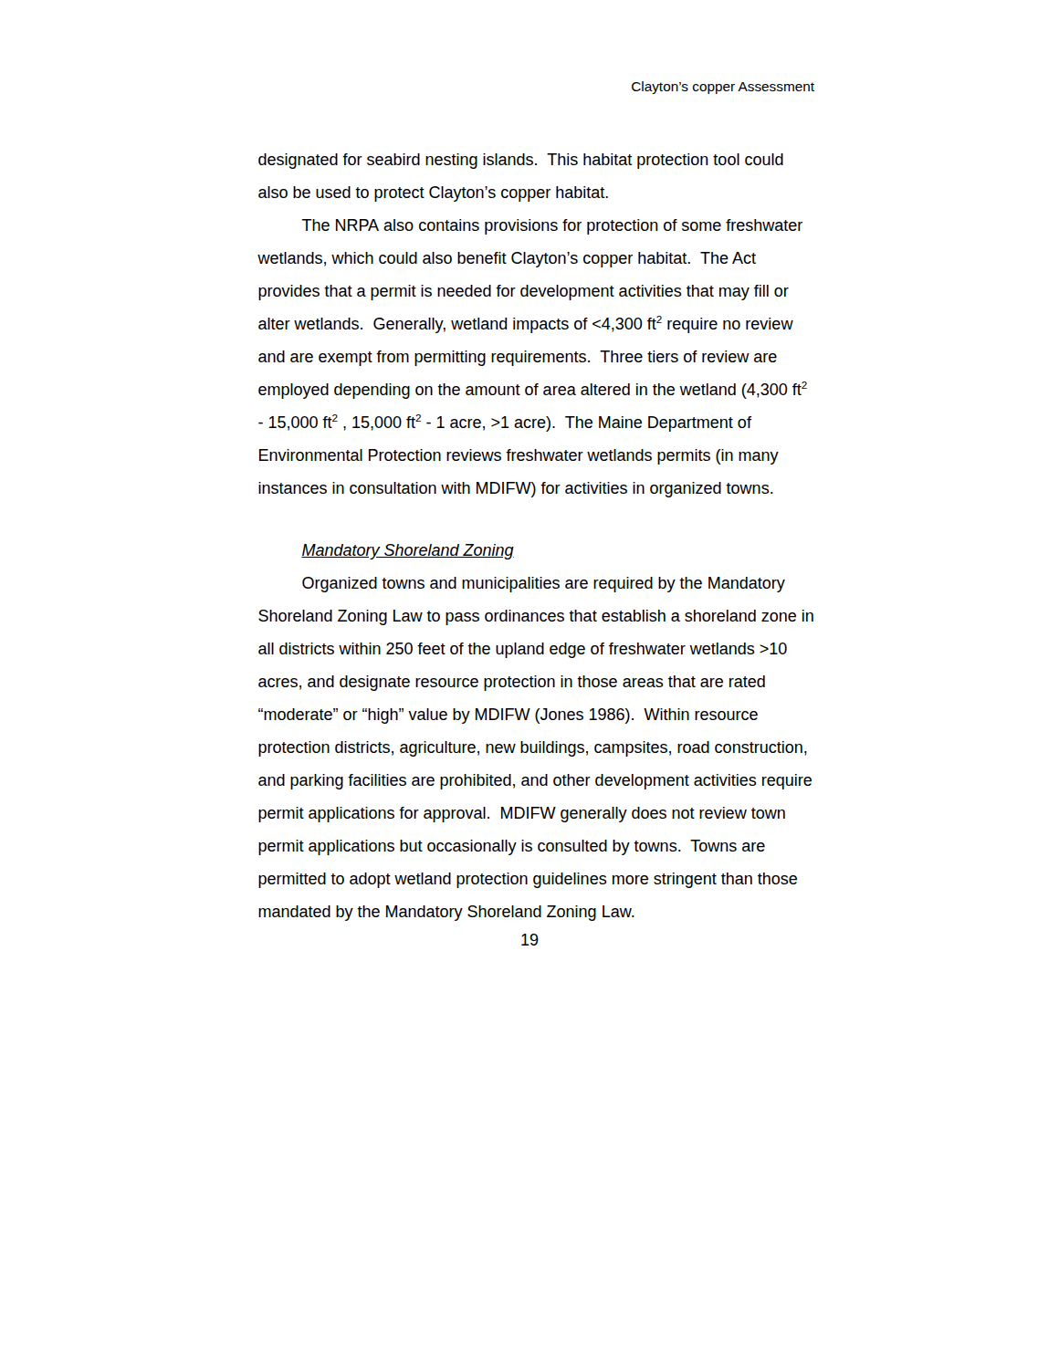Clayton’s copper Assessment
designated for seabird nesting islands. This habitat protection tool could also be used to protect Clayton’s copper habitat.
The NRPA also contains provisions for protection of some freshwater wetlands, which could also benefit Clayton’s copper habitat. The Act provides that a permit is needed for development activities that may fill or alter wetlands. Generally, wetland impacts of <4,300 ft2 require no review and are exempt from permitting requirements. Three tiers of review are employed depending on the amount of area altered in the wetland (4,300 ft2 - 15,000 ft2 , 15,000 ft2 - 1 acre, >1 acre). The Maine Department of Environmental Protection reviews freshwater wetlands permits (in many instances in consultation with MDIFW) for activities in organized towns.
Mandatory Shoreland Zoning
Organized towns and municipalities are required by the Mandatory Shoreland Zoning Law to pass ordinances that establish a shoreland zone in all districts within 250 feet of the upland edge of freshwater wetlands >10 acres, and designate resource protection in those areas that are rated “moderate” or “high” value by MDIFW (Jones 1986). Within resource protection districts, agriculture, new buildings, campsites, road construction, and parking facilities are prohibited, and other development activities require permit applications for approval. MDIFW generally does not review town permit applications but occasionally is consulted by towns. Towns are permitted to adopt wetland protection guidelines more stringent than those mandated by the Mandatory Shoreland Zoning Law.
19